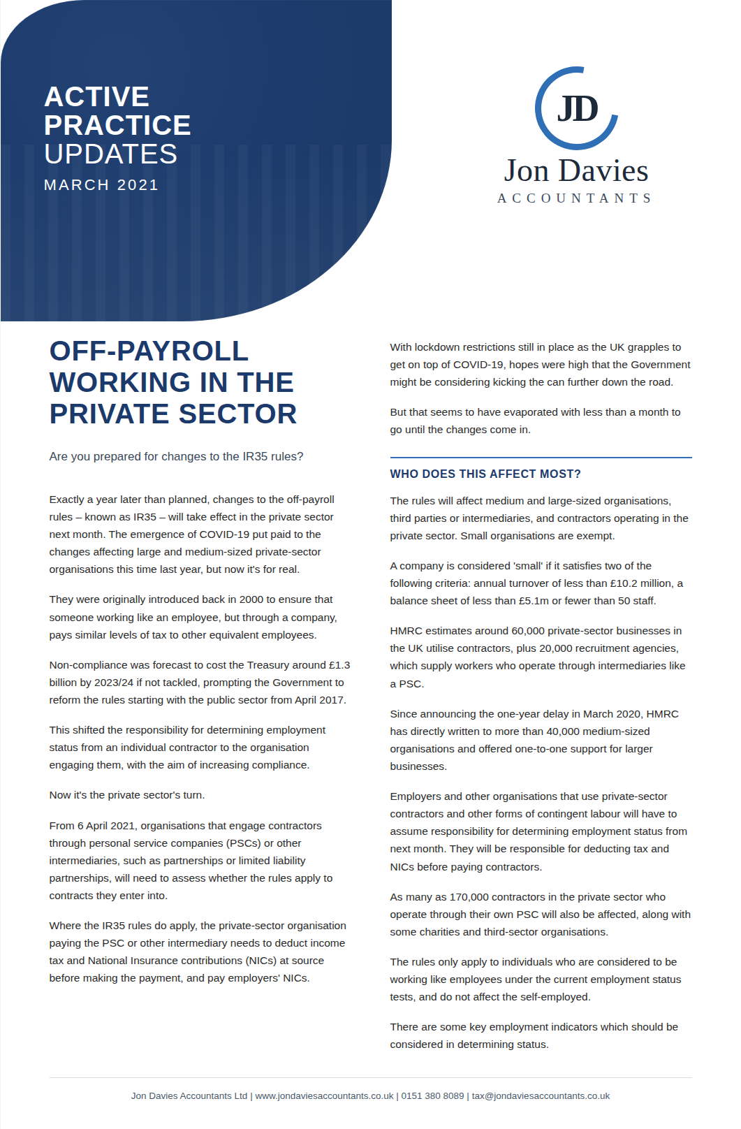ACTIVE PRACTICE UPDATES MARCH 2021
JD
Jon Davies
ACCOUNTANTS
Off-payroll working in the private sector
Are you prepared for changes to the IR35 rules?
Exactly a year later than planned, changes to the off-payroll rules – known as IR35 – will take effect in the private sector next month. The emergence of COVID-19 put paid to the changes affecting large and medium-sized private-sector organisations this time last year, but now it's for real.
They were originally introduced back in 2000 to ensure that someone working like an employee, but through a company, pays similar levels of tax to other equivalent employees.
Non-compliance was forecast to cost the Treasury around £1.3 billion by 2023/24 if not tackled, prompting the Government to reform the rules starting with the public sector from April 2017.
This shifted the responsibility for determining employment status from an individual contractor to the organisation engaging them, with the aim of increasing compliance.
Now it's the private sector's turn.
From 6 April 2021, organisations that engage contractors through personal service companies (PSCs) or other intermediaries, such as partnerships or limited liability partnerships, will need to assess whether the rules apply to contracts they enter into.
Where the IR35 rules do apply, the private-sector organisation paying the PSC or other intermediary needs to deduct income tax and National Insurance contributions (NICs) at source before making the payment, and pay employers' NICs.
With lockdown restrictions still in place as the UK grapples to get on top of COVID-19, hopes were high that the Government might be considering kicking the can further down the road.
But that seems to have evaporated with less than a month to go until the changes come in.
Who does this affect most?
The rules will affect medium and large-sized organisations, third parties or intermediaries, and contractors operating in the private sector. Small organisations are exempt.
A company is considered 'small' if it satisfies two of the following criteria: annual turnover of less than £10.2 million, a balance sheet of less than £5.1m or fewer than 50 staff.
HMRC estimates around 60,000 private-sector businesses in the UK utilise contractors, plus 20,000 recruitment agencies, which supply workers who operate through intermediaries like a PSC.
Since announcing the one-year delay in March 2020, HMRC has directly written to more than 40,000 medium-sized organisations and offered one-to-one support for larger businesses.
Employers and other organisations that use private-sector contractors and other forms of contingent labour will have to assume responsibility for determining employment status from next month. They will be responsible for deducting tax and NICs before paying contractors.
As many as 170,000 contractors in the private sector who operate through their own PSC will also be affected, along with some charities and third-sector organisations.
The rules only apply to individuals who are considered to be working like employees under the current employment status tests, and do not affect the self-employed.
There are some key employment indicators which should be considered in determining status.
Jon Davies Accountants Ltd | www.jondaviesaccountants.co.uk | 0151 380 8089 | tax@jondaviesaccountants.co.uk